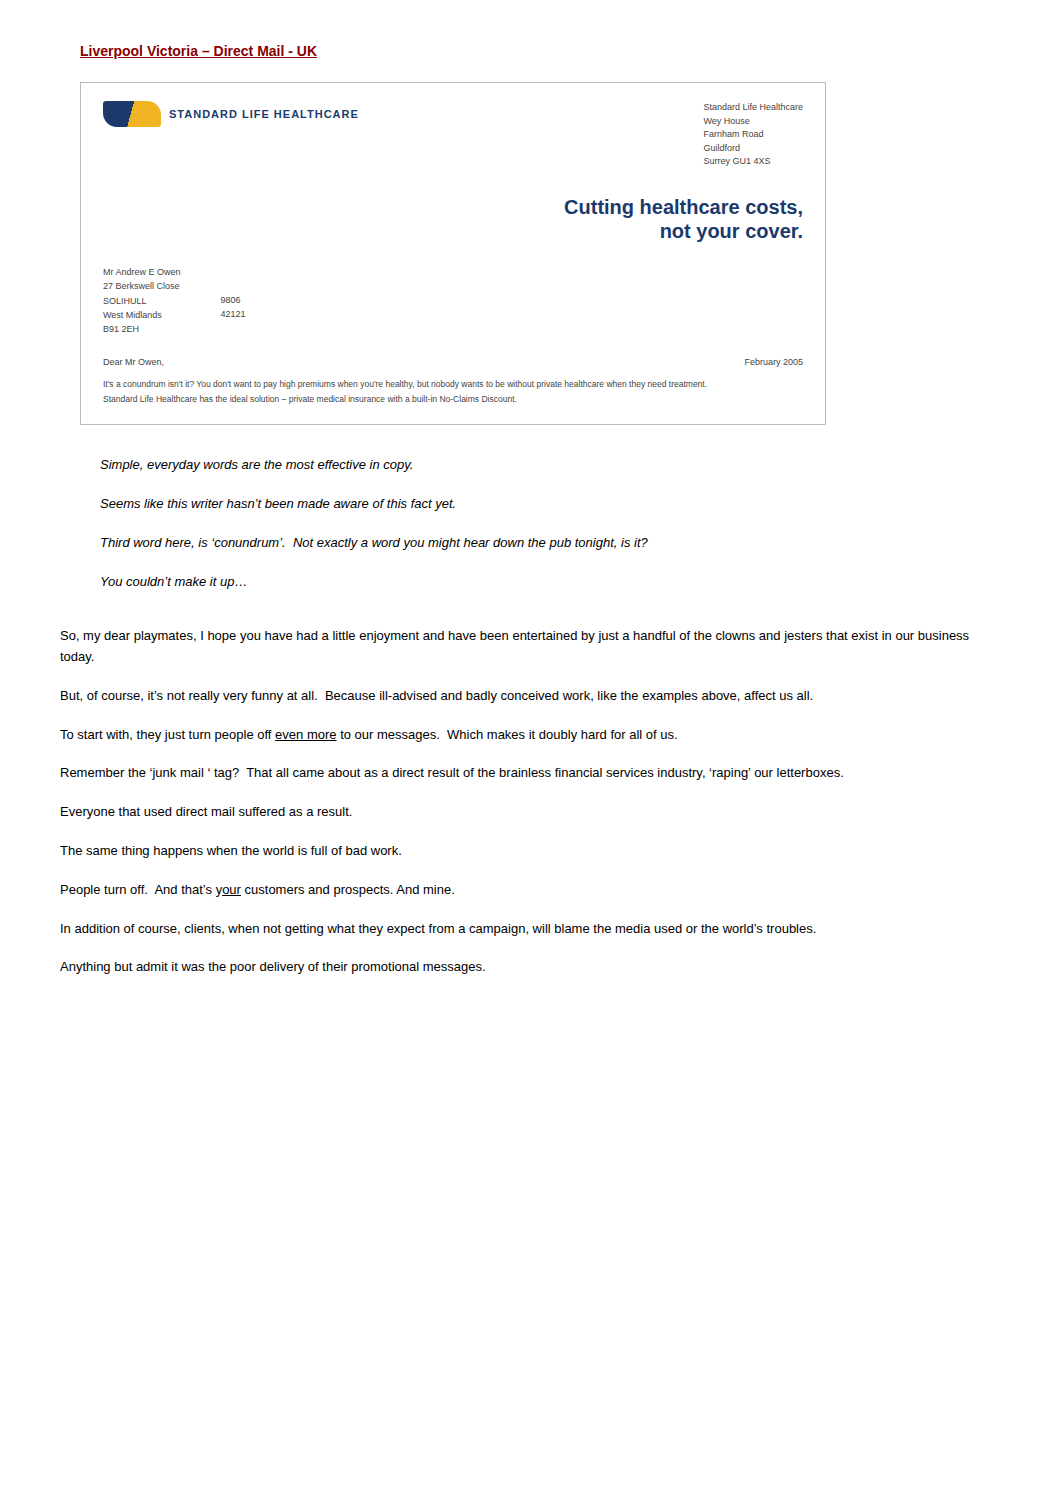Liverpool Victoria – Direct Mail - UK
STANDARD LIFE HEALTHCARE
Standard Life Healthcare
Wey House
Farnham Road
Guildford
Surrey GU1 4XS
Cutting healthcare costs,
not your cover.
Mr Andrew E Owen
27 Berkswell Close
SOLIHULL
West Midlands
B91 2EH
9806
42121
Dear Mr Owen,
February 2005
It's a conundrum isn't it? You don't want to pay high premiums when you're healthy, but nobody wants to be without private healthcare when they need treatment. Standard Life Healthcare has the ideal solution – private medical insurance with a built-in No-Claims Discount.
Simple, everyday words are the most effective in copy.
Seems like this writer hasn’t been made aware of this fact yet.
Third word here, is ‘conundrum’. Not exactly a word you might hear down the pub tonight, is it?
You couldn’t make it up…
So, my dear playmates, I hope you have had a little enjoyment and have been entertained by just a handful of the clowns and jesters that exist in our business today.
But, of course, it’s not really very funny at all. Because ill-advised and badly conceived work, like the examples above, affect us all.
To start with, they just turn people off even more to our messages. Which makes it doubly hard for all of us.
Remember the ‘junk mail ‘ tag? That all came about as a direct result of the brainless financial services industry, ‘raping’ our letterboxes.
Everyone that used direct mail suffered as a result.
The same thing happens when the world is full of bad work.
People turn off. And that’s your customers and prospects. And mine.
In addition of course, clients, when not getting what they expect from a campaign, will blame the media used or the world’s troubles.
Anything but admit it was the poor delivery of their promotional messages.